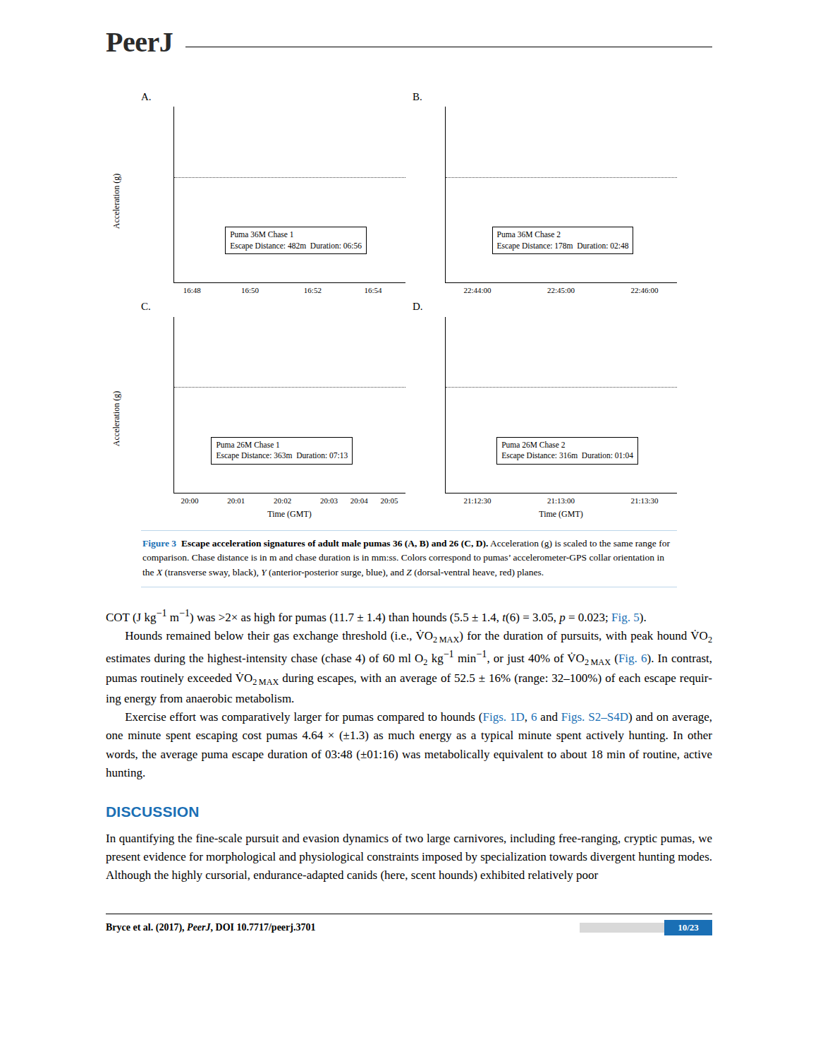Peer J
A.
Acceleration (g)
4 2 0 −2 −4 −6
Puma 36M Chase 1
Escape Distance: 482m Duration: 06:56
16:48 16:50 16:52 16:54
B.
4 2 0 −2 −4 −6
Puma 36M Chase 2
Escape Distance: 178m Duration: 02:48
22:44:00 22:45:00 22:46:00
C.
Acceleration (g)
4 2 0 −2 −4 −6
Puma 26M Chase 1
Escape Distance: 363m Duration: 07:13
20:00 20:01 20:02 20:03 20:04 20:05
Time (GMT)
D.
4 2 0 −2 −4 −6
Puma 26M Chase 2
Escape Distance: 316m Duration: 01:04
21:12:30 21:13:00 21:13:30
Time (GMT)
Figure 3 Escape acceleration signatures of adult male pumas 36 (A, B) and 26 (C, D). Acceleration (g) is scaled to the same range for comparison. Chase distance is in m and chase duration is in mm:ss. Colors correspond to pumas’ accelerometer-GPS collar orientation in the X (transverse sway, black), Y (anterior-posterior surge, blue), and Z (dorsal-ventral heave, red) planes.
COT (J kg−1 m−1) was >2× as high for pumas (11.7 ± 1.4) than hounds (5.5 ± 1.4, t(6) = 3.05, p = 0.023; Fig. 5).
Hounds remained below their gas exchange threshold (i.e., V̇O2 MAX) for the duration of pursuits, with peak hound V̇O2 estimates during the highest-intensity chase (chase 4) of 60 ml O2 kg−1 min−1, or just 40% of V̇O2 MAX (Fig. 6). In contrast, pumas routinely exceeded V̇O2 MAX during escapes, with an average of 52.5 ± 16% (range: 32–100%) of each escape requiring energy from anaerobic metabolism.
Exercise effort was comparatively larger for pumas compared to hounds (Figs. 1D, 6 and Figs. S2–S4D) and on average, one minute spent escaping cost pumas 4.64 × (±1.3) as much energy as a typical minute spent actively hunting. In other words, the average puma escape duration of 03:48 (±01:16) was metabolically equivalent to about 18 min of routine, active hunting.
DISCUSSION
In quantifying the fine-scale pursuit and evasion dynamics of two large carnivores, including free-ranging, cryptic pumas, we present evidence for morphological and physiological constraints imposed by specialization towards divergent hunting modes. Although the highly cursorial, endurance-adapted canids (here, scent hounds) exhibited relatively poor
Bryce et al. (2017), PeerJ, DOI 10.7717/peerj.3701
10/23